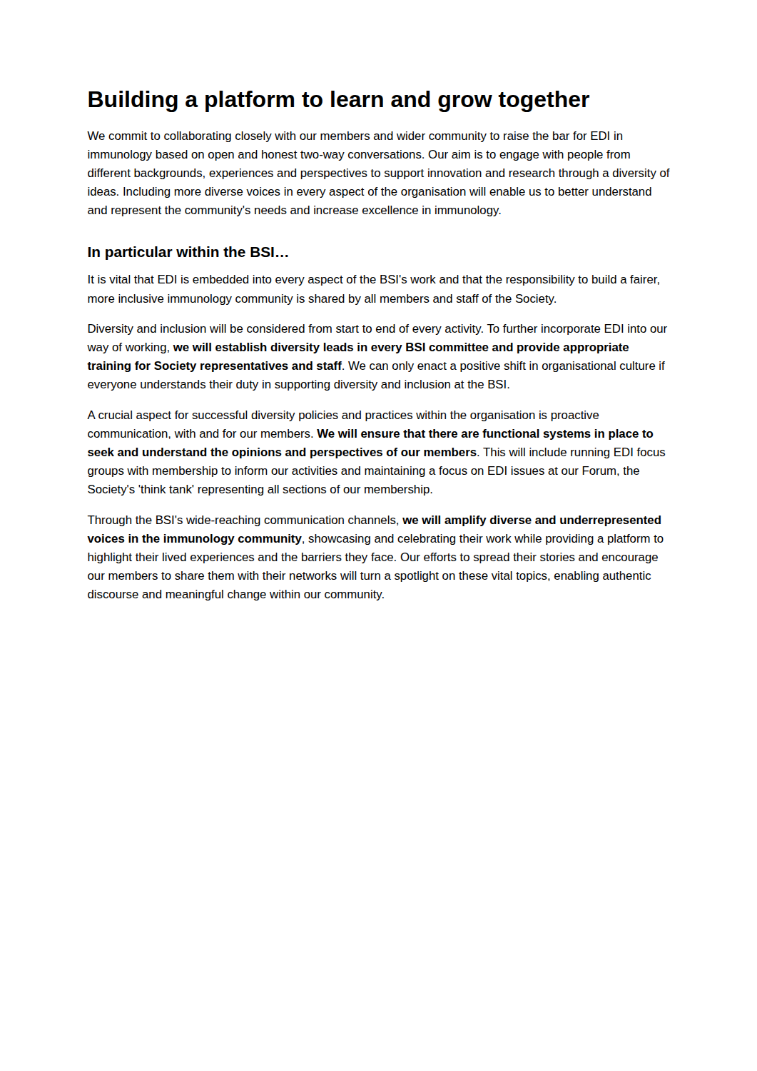Building a platform to learn and grow together
We commit to collaborating closely with our members and wider community to raise the bar for EDI in immunology based on open and honest two-way conversations. Our aim is to engage with people from different backgrounds, experiences and perspectives to support innovation and research through a diversity of ideas. Including more diverse voices in every aspect of the organisation will enable us to better understand and represent the community's needs and increase excellence in immunology.
In particular within the BSI…
It is vital that EDI is embedded into every aspect of the BSI's work and that the responsibility to build a fairer, more inclusive immunology community is shared by all members and staff of the Society.
Diversity and inclusion will be considered from start to end of every activity. To further incorporate EDI into our way of working, we will establish diversity leads in every BSI committee and provide appropriate training for Society representatives and staff. We can only enact a positive shift in organisational culture if everyone understands their duty in supporting diversity and inclusion at the BSI.
A crucial aspect for successful diversity policies and practices within the organisation is proactive communication, with and for our members. We will ensure that there are functional systems in place to seek and understand the opinions and perspectives of our members. This will include running EDI focus groups with membership to inform our activities and maintaining a focus on EDI issues at our Forum, the Society's 'think tank' representing all sections of our membership.
Through the BSI's wide-reaching communication channels, we will amplify diverse and underrepresented voices in the immunology community, showcasing and celebrating their work while providing a platform to highlight their lived experiences and the barriers they face. Our efforts to spread their stories and encourage our members to share them with their networks will turn a spotlight on these vital topics, enabling authentic discourse and meaningful change within our community.